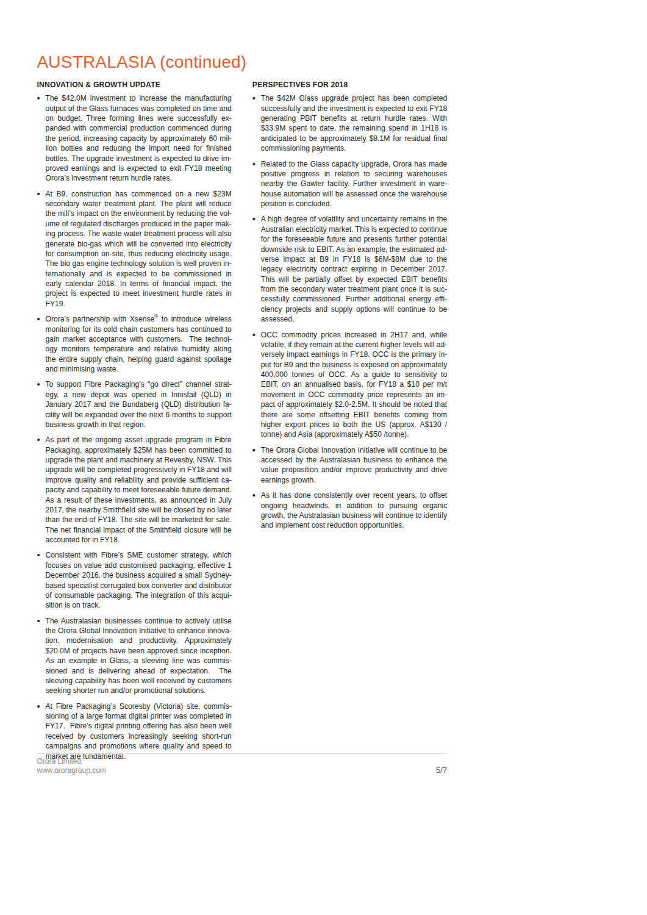AUSTRALASIA (continued)
Innovation & Growth Update
The $42.0M investment to increase the manufacturing output of the Glass furnaces was completed on time and on budget. Three forming lines were successfully expanded with commercial production commenced during the period, increasing capacity by approximately 60 million bottles and reducing the import need for finished bottles. The upgrade investment is expected to drive improved earnings and is expected to exit FY18 meeting Orora’s investment return hurdle rates.
At B9, construction has commenced on a new $23M secondary water treatment plant. The plant will reduce the mill’s impact on the environment by reducing the volume of regulated discharges produced in the paper making process. The waste water treatment process will also generate bio-gas which will be converted into electricity for consumption on-site, thus reducing electricity usage. The bio gas engine technology solution is well proven internationally and is expected to be commissioned in early calendar 2018. In terms of financial impact, the project is expected to meet investment hurdle rates in FY19.
Orora’s partnership with Xsense® to introduce wireless monitoring for its cold chain customers has continued to gain market acceptance with customers. The technology monitors temperature and relative humidity along the entire supply chain, helping guard against spoilage and minimising waste.
To support Fibre Packaging’s “go direct” channel strategy, a new depot was opened in Innisfail (QLD) in January 2017 and the Bundaberg (QLD) distribution facility will be expanded over the next 6 months to support business growth in that region.
As part of the ongoing asset upgrade program in Fibre Packaging, approximately $25M has been committed to upgrade the plant and machinery at Revesby, NSW. This upgrade will be completed progressively in FY18 and will improve quality and reliability and provide sufficient capacity and capability to meet foreseeable future demand. As a result of these investments, as announced in July 2017, the nearby Smithfield site will be closed by no later than the end of FY18. The site will be marketed for sale. The net financial impact of the Smithfield closure will be accounted for in FY18.
Consistent with Fibre’s SME customer strategy, which focuses on value add customised packaging, effective 1 December 2016, the business acquired a small Sydney-based specialist corrugated box converter and distributor of consumable packaging. The integration of this acquisition is on track.
The Australasian businesses continue to actively utilise the Orora Global Innovation Initiative to enhance innovation, modernisation and productivity. Approximately $20.0M of projects have been approved since inception. As an example in Glass, a sleeving line was commissioned and is delivering ahead of expectation. The sleeving capability has been well received by customers seeking shorter run and/or promotional solutions.
At Fibre Packaging’s Scoresby (Victoria) site, commissioning of a large format digital printer was completed in FY17. Fibre’s digital printing offering has also been well received by customers increasingly seeking short-run campaigns and promotions where quality and speed to market are fundamental.
Perspectives for 2018
The $42M Glass upgrade project has been completed successfully and the investment is expected to exit FY18 generating PBIT benefits at return hurdle rates. With $33.9M spent to date, the remaining spend in 1H18 is anticipated to be approximately $8.1M for residual final commissioning payments.
Related to the Glass capacity upgrade, Orora has made positive progress in relation to securing warehouses nearby the Gawler facility. Further investment in warehouse automation will be assessed once the warehouse position is concluded.
A high degree of volatility and uncertainty remains in the Australian electricity market. This is expected to continue for the foreseeable future and presents further potential downside risk to EBIT. As an example, the estimated adverse impact at B9 in FY18 is $6M-$8M due to the legacy electricity contract expiring in December 2017. This will be partially offset by expected EBIT benefits from the secondary water treatment plant once it is successfully commissioned. Further additional energy efficiency projects and supply options will continue to be assessed.
OCC commodity prices increased in 2H17 and, while volatile, if they remain at the current higher levels will adversely impact earnings in FY18. OCC is the primary input for B9 and the business is exposed on approximately 400,000 tonnes of OCC. As a guide to sensitivity to EBIT, on an annualised basis, for FY18 a $10 per m/t movement in OCC commodity price represents an impact of approximately $2.0-2.5M. It should be noted that there are some offsetting EBIT benefits coming from higher export prices to both the US (approx. A$130 / tonne) and Asia (approximately A$50 /tonne).
The Orora Global Innovation Initiative will continue to be accessed by the Australasian business to enhance the value proposition and/or improve productivity and drive earnings growth.
As it has done consistently over recent years, to offset ongoing headwinds, in addition to pursuing organic growth, the Australasian business will continue to identify and implement cost reduction opportunities.
Orora Limited
www.ororagroup.com
5/7